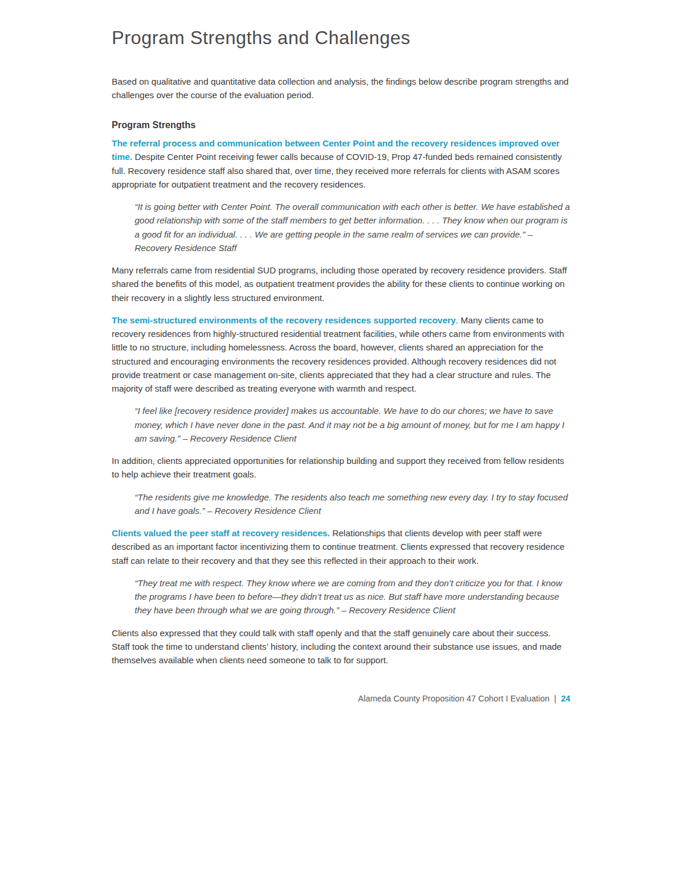Program Strengths and Challenges
Based on qualitative and quantitative data collection and analysis, the findings below describe program strengths and challenges over the course of the evaluation period.
Program Strengths
The referral process and communication between Center Point and the recovery residences improved over time. Despite Center Point receiving fewer calls because of COVID-19, Prop 47-funded beds remained consistently full. Recovery residence staff also shared that, over time, they received more referrals for clients with ASAM scores appropriate for outpatient treatment and the recovery residences.
“It is going better with Center Point. The overall communication with each other is better. We have established a good relationship with some of the staff members to get better information. . . . They know when our program is a good fit for an individual. . . . We are getting people in the same realm of services we can provide.” – Recovery Residence Staff
Many referrals came from residential SUD programs, including those operated by recovery residence providers. Staff shared the benefits of this model, as outpatient treatment provides the ability for these clients to continue working on their recovery in a slightly less structured environment.
The semi-structured environments of the recovery residences supported recovery. Many clients came to recovery residences from highly-structured residential treatment facilities, while others came from environments with little to no structure, including homelessness. Across the board, however, clients shared an appreciation for the structured and encouraging environments the recovery residences provided. Although recovery residences did not provide treatment or case management on-site, clients appreciated that they had a clear structure and rules. The majority of staff were described as treating everyone with warmth and respect.
“I feel like [recovery residence provider] makes us accountable. We have to do our chores; we have to save money, which I have never done in the past. And it may not be a big amount of money, but for me I am happy I am saving.” – Recovery Residence Client
In addition, clients appreciated opportunities for relationship building and support they received from fellow residents to help achieve their treatment goals.
“The residents give me knowledge. The residents also teach me something new every day. I try to stay focused and I have goals.” – Recovery Residence Client
Clients valued the peer staff at recovery residences. Relationships that clients develop with peer staff were described as an important factor incentivizing them to continue treatment. Clients expressed that recovery residence staff can relate to their recovery and that they see this reflected in their approach to their work.
“They treat me with respect. They know where we are coming from and they don’t criticize you for that. I know the programs I have been to before—they didn’t treat us as nice. But staff have more understanding because they have been through what we are going through.” – Recovery Residence Client
Clients also expressed that they could talk with staff openly and that the staff genuinely care about their success. Staff took the time to understand clients’ history, including the context around their substance use issues, and made themselves available when clients need someone to talk to for support.
Alameda County Proposition 47 Cohort I Evaluation | 24